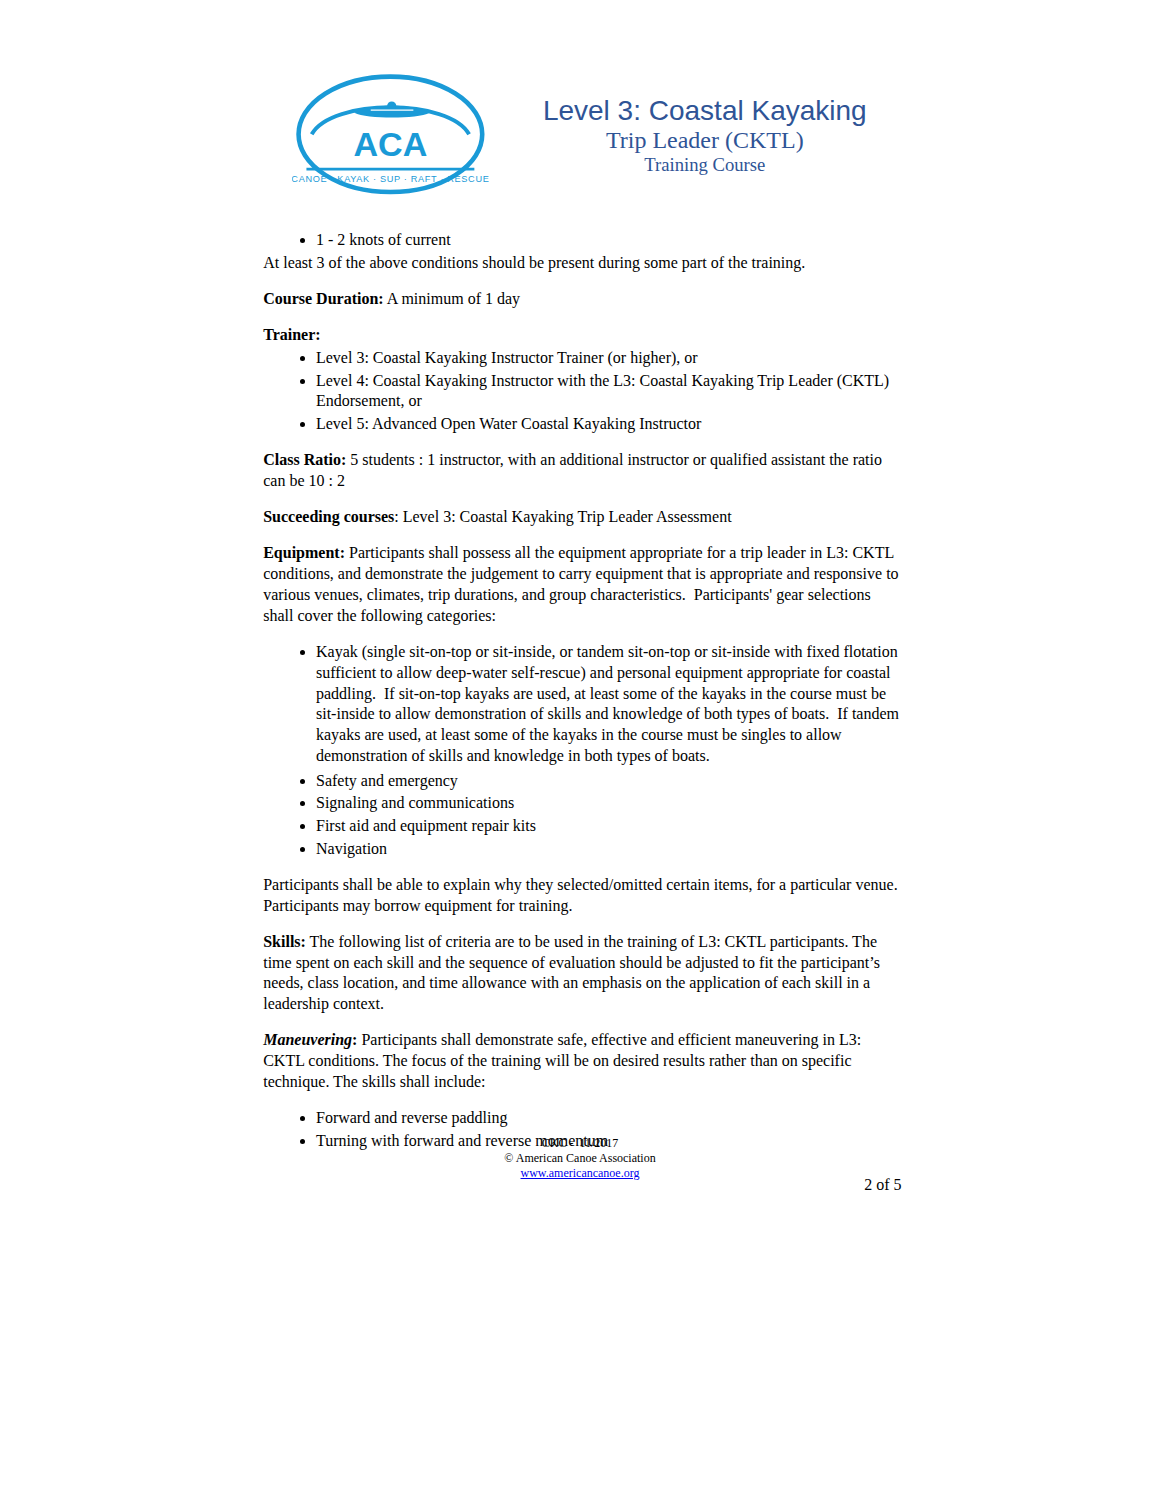ACA CANOE · KAYAK · SUP · RAFT · RESCUE
Level 3: Coastal Kayaking
Trip Leader (CKTL)
Training Course
1 - 2 knots of current
At least 3 of the above conditions should be present during some part of the training.
Course Duration: A minimum of 1 day
Trainer:
Level 3: Coastal Kayaking Instructor Trainer (or higher), or
Level 4: Coastal Kayaking Instructor with the L3: Coastal Kayaking Trip Leader (CKTL) Endorsement, or
Level 5: Advanced Open Water Coastal Kayaking Instructor
Class Ratio: 5 students : 1 instructor, with an additional instructor or qualified assistant the ratio can be 10 : 2
Succeeding courses: Level 3: Coastal Kayaking Trip Leader Assessment
Equipment: Participants shall possess all the equipment appropriate for a trip leader in L3: CKTL conditions, and demonstrate the judgement to carry equipment that is appropriate and responsive to various venues, climates, trip durations, and group characteristics. Participants' gear selections shall cover the following categories:
Kayak (single sit-on-top or sit-inside, or tandem sit-on-top or sit-inside with fixed flotation sufficient to allow deep-water self-rescue) and personal equipment appropriate for coastal paddling. If sit-on-top kayaks are used, at least some of the kayaks in the course must be sit-inside to allow demonstration of skills and knowledge of both types of boats. If tandem kayaks are used, at least some of the kayaks in the course must be singles to allow demonstration of skills and knowledge in both types of boats.
Safety and emergency
Signaling and communications
First aid and equipment repair kits
Navigation
Participants shall be able to explain why they selected/omitted certain items, for a particular venue. Participants may borrow equipment for training.
Skills: The following list of criteria are to be used in the training of L3: CKTL participants. The time spent on each skill and the sequence of evaluation should be adjusted to fit the participant’s needs, class location, and time allowance with an emphasis on the application of each skill in a leadership context.
Maneuvering: Participants shall demonstrate safe, effective and efficient maneuvering in L3: CKTL conditions. The focus of the training will be on desired results rather than on specific technique. The skills shall include:
Forward and reverse paddling
Turning with forward and reverse momentum
CKC - 11/2017
© American Canoe Association
www.americancanoe.org
2 of 5